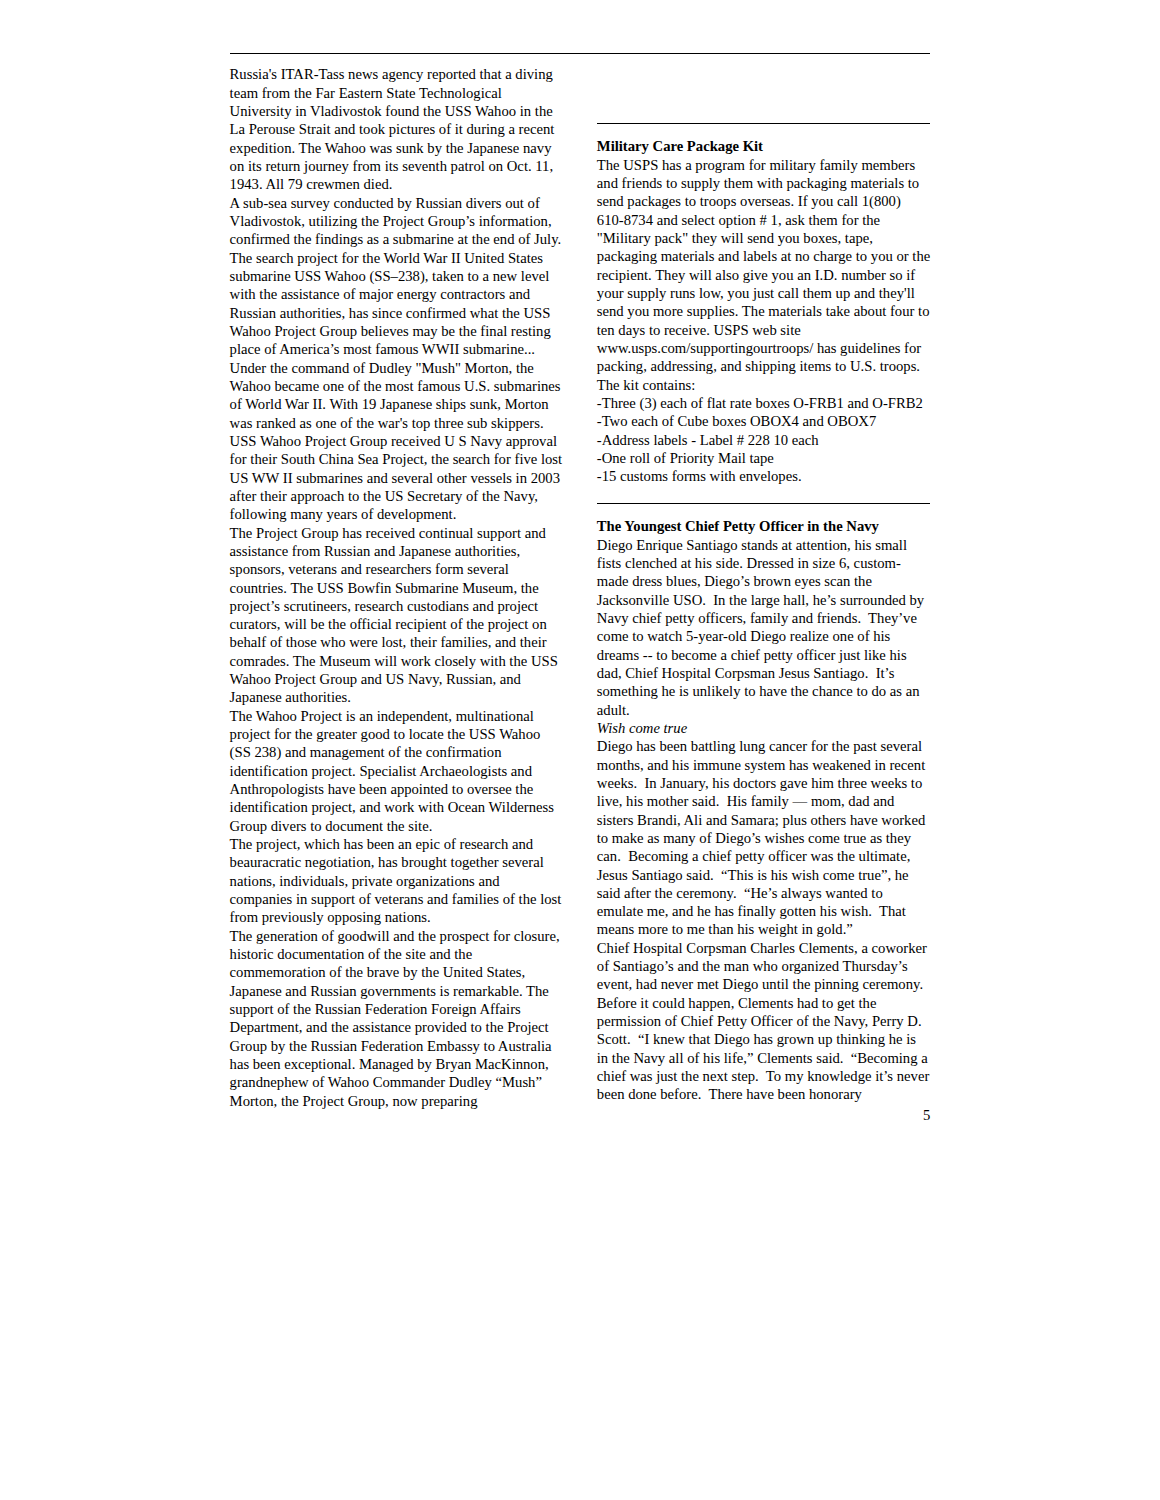Russia's ITAR-Tass news agency reported that a diving team from the Far Eastern State Technological University in Vladivostok found the USS Wahoo in the La Perouse Strait and took pictures of it during a recent expedition. The Wahoo was sunk by the Japanese navy on its return journey from its seventh patrol on Oct. 11, 1943. All 79 crewmen died.
A sub-sea survey conducted by Russian divers out of Vladivostok, utilizing the Project Group’s information, confirmed the findings as a submarine at the end of July. The search project for the World War II United States submarine USS Wahoo (SS–238), taken to a new level with the assistance of major energy contractors and Russian authorities, has since confirmed what the USS Wahoo Project Group believes may be the final resting place of America’s most famous WWII submarine...
Under the command of Dudley "Mush" Morton, the Wahoo became one of the most famous U.S. submarines of World War II. With 19 Japanese ships sunk, Morton was ranked as one of the war's top three sub skippers.
USS Wahoo Project Group received U S Navy approval for their South China Sea Project, the search for five lost US WW II submarines and several other vessels in 2003 after their approach to the US Secretary of the Navy, following many years of development.
The Project Group has received continual support and assistance from Russian and Japanese authorities, sponsors, veterans and researchers form several countries. The USS Bowfin Submarine Museum, the project’s scrutineers, research custodians and project curators, will be the official recipient of the project on behalf of those who were lost, their families, and their comrades. The Museum will work closely with the USS Wahoo Project Group and US Navy, Russian, and Japanese authorities.
The Wahoo Project is an independent, multinational project for the greater good to locate the USS Wahoo (SS 238) and management of the confirmation identification project. Specialist Archaeologists and Anthropologists have been appointed to oversee the identification project, and work with Ocean Wilderness Group divers to document the site.
The project, which has been an epic of research and beauracratic negotiation, has brought together several nations, individuals, private organizations and companies in support of veterans and families of the lost from previously opposing nations.
The generation of goodwill and the prospect for closure, historic documentation of the site and the commemoration of the brave by the United States, Japanese and Russian governments is remarkable. The support of the Russian Federation Foreign Affairs Department, and the assistance provided to the Project Group by the Russian Federation Embassy to Australia has been exceptional. Managed by Bryan MacKinnon, grandnephew of Wahoo Commander Dudley “Mush” Morton, the Project Group, now preparing
Military Care Package Kit
The USPS has a program for military family members and friends to supply them with packaging materials to send packages to troops overseas. If you call 1(800) 610-8734 and select option # 1, ask them for the "Military pack" they will send you boxes, tape, packaging materials and labels at no charge to you or the recipient. They will also give you an I.D. number so if your supply runs low, you just call them up and they'll send you more supplies. The materials take about four to ten days to receive. USPS web site www.usps.com/supportingourtroops/ has guidelines for packing, addressing, and shipping items to U.S. troops. The kit contains:
-Three (3) each of flat rate boxes O-FRB1 and O-FRB2
-Two each of Cube boxes OBOX4 and OBOX7
-Address labels - Label # 228 10 each
-One roll of Priority Mail tape
-15 customs forms with envelopes.
The Youngest Chief Petty Officer in the Navy
Diego Enrique Santiago stands at attention, his small fists clenched at his side. Dressed in size 6, custom-made dress blues, Diego’s brown eyes scan the Jacksonville USO. In the large hall, he’s surrounded by Navy chief petty officers, family and friends. They’ve come to watch 5-year-old Diego realize one of his dreams -- to become a chief petty officer just like his dad, Chief Hospital Corpsman Jesus Santiago. It’s something he is unlikely to have the chance to do as an adult.
Wish come true
Diego has been battling lung cancer for the past several months, and his immune system has weakened in recent weeks. In January, his doctors gave him three weeks to live, his mother said. His family — mom, dad and sisters Brandi, Ali and Samara; plus others have worked to make as many of Diego’s wishes come true as they can. Becoming a chief petty officer was the ultimate, Jesus Santiago said. “This is his wish come true”, he said after the ceremony. “He’s always wanted to emulate me, and he has finally gotten his wish. That means more to me than his weight in gold.”
Chief Hospital Corpsman Charles Clements, a coworker of Santiago’s and the man who organized Thursday’s event, had never met Diego until the pinning ceremony. Before it could happen, Clements had to get the permission of Chief Petty Officer of the Navy, Perry D. Scott. “I knew that Diego has grown up thinking he is in the Navy all of his life,” Clements said. “Becoming a chief was just the next step. To my knowledge it’s never been done before. There have been honorary
5